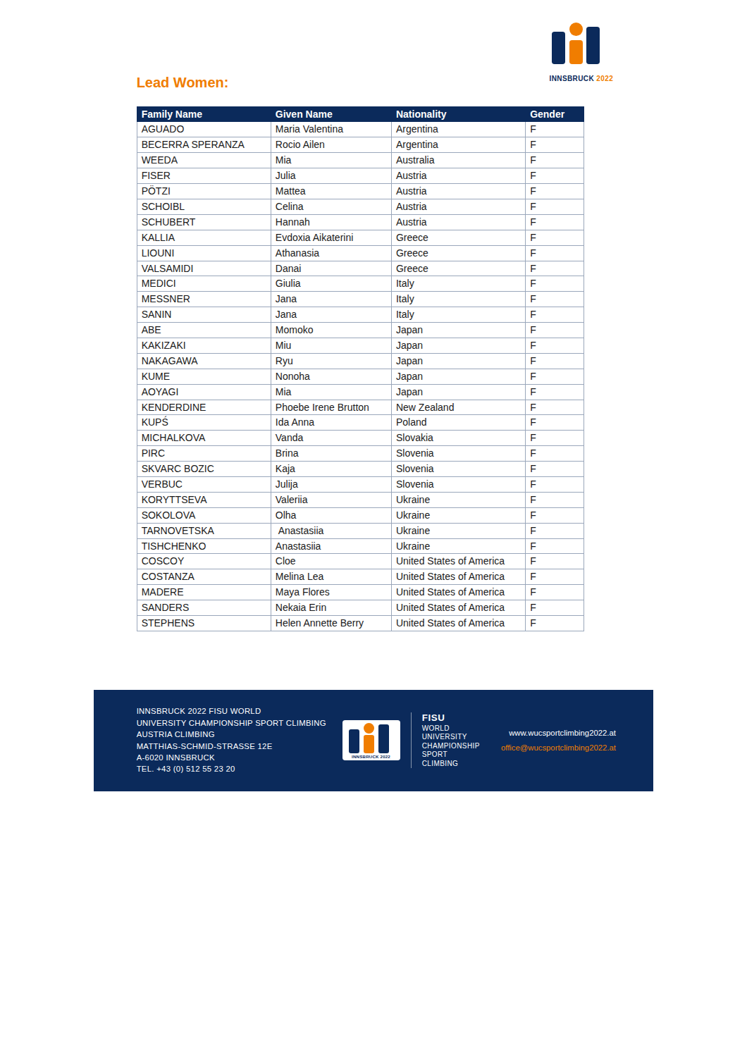INNSBRUCK 2022
Lead Women:
| Family Name | Given Name | Nationality | Gender |
| --- | --- | --- | --- |
| AGUADO | Maria Valentina | Argentina | F |
| BECERRA SPERANZA | Rocio Ailen | Argentina | F |
| WEEDA | Mia | Australia | F |
| FISER | Julia | Austria | F |
| PÖTZI | Mattea | Austria | F |
| SCHOIBL | Celina | Austria | F |
| SCHUBERT | Hannah | Austria | F |
| KALLIA | Evdoxia Aikaterini | Greece | F |
| LIOUNI | Athanasia | Greece | F |
| VALSAMIDI | Danai | Greece | F |
| MEDICI | Giulia | Italy | F |
| MESSNER | Jana | Italy | F |
| SANIN | Jana | Italy | F |
| ABE | Momoko | Japan | F |
| KAKIZAKI | Miu | Japan | F |
| NAKAGAWA | Ryu | Japan | F |
| KUME | Nonoha | Japan | F |
| AOYAGI | Mia | Japan | F |
| KENDERDINE | Phoebe Irene Brutton | New Zealand | F |
| KUPŚ | Ida Anna | Poland | F |
| MICHALKOVA | Vanda | Slovakia | F |
| PIRC | Brina | Slovenia | F |
| SKVARC BOZIC | Kaja | Slovenia | F |
| VERBUC | Julija | Slovenia | F |
| KORYTTSEVA | Valeriia | Ukraine | F |
| SOKOLOVA | Olha | Ukraine | F |
| TARNOVETSKA | Anastasiia | Ukraine | F |
| TISHCHENKO | Anastasiia | Ukraine | F |
| COSCOY | Cloe | United States of America | F |
| COSTANZA | Melina Lea | United States of America | F |
| MADERE | Maya Flores | United States of America | F |
| SANDERS | Nekaia Erin | United States of America | F |
| STEPHENS | Helen Annette Berry | United States of America | F |
INNSBRUCK 2022 FISU WORLD
UNIVERSITY CHAMPIONSHIP SPORT CLIMBING
AUSTRIA CLIMBING
MATTHIAS-SCHMID-STRASSE 12E
A-6020 INNSBRUCK
TEL. +43 (0) 512 55 23 20
INNSBRUCK 2022
FISU
WORLD
UNIVERSITY
CHAMPIONSHIP
SPORT CLIMBING
www.wucsportclimbing2022.at
office@wucsportclimbing2022.at